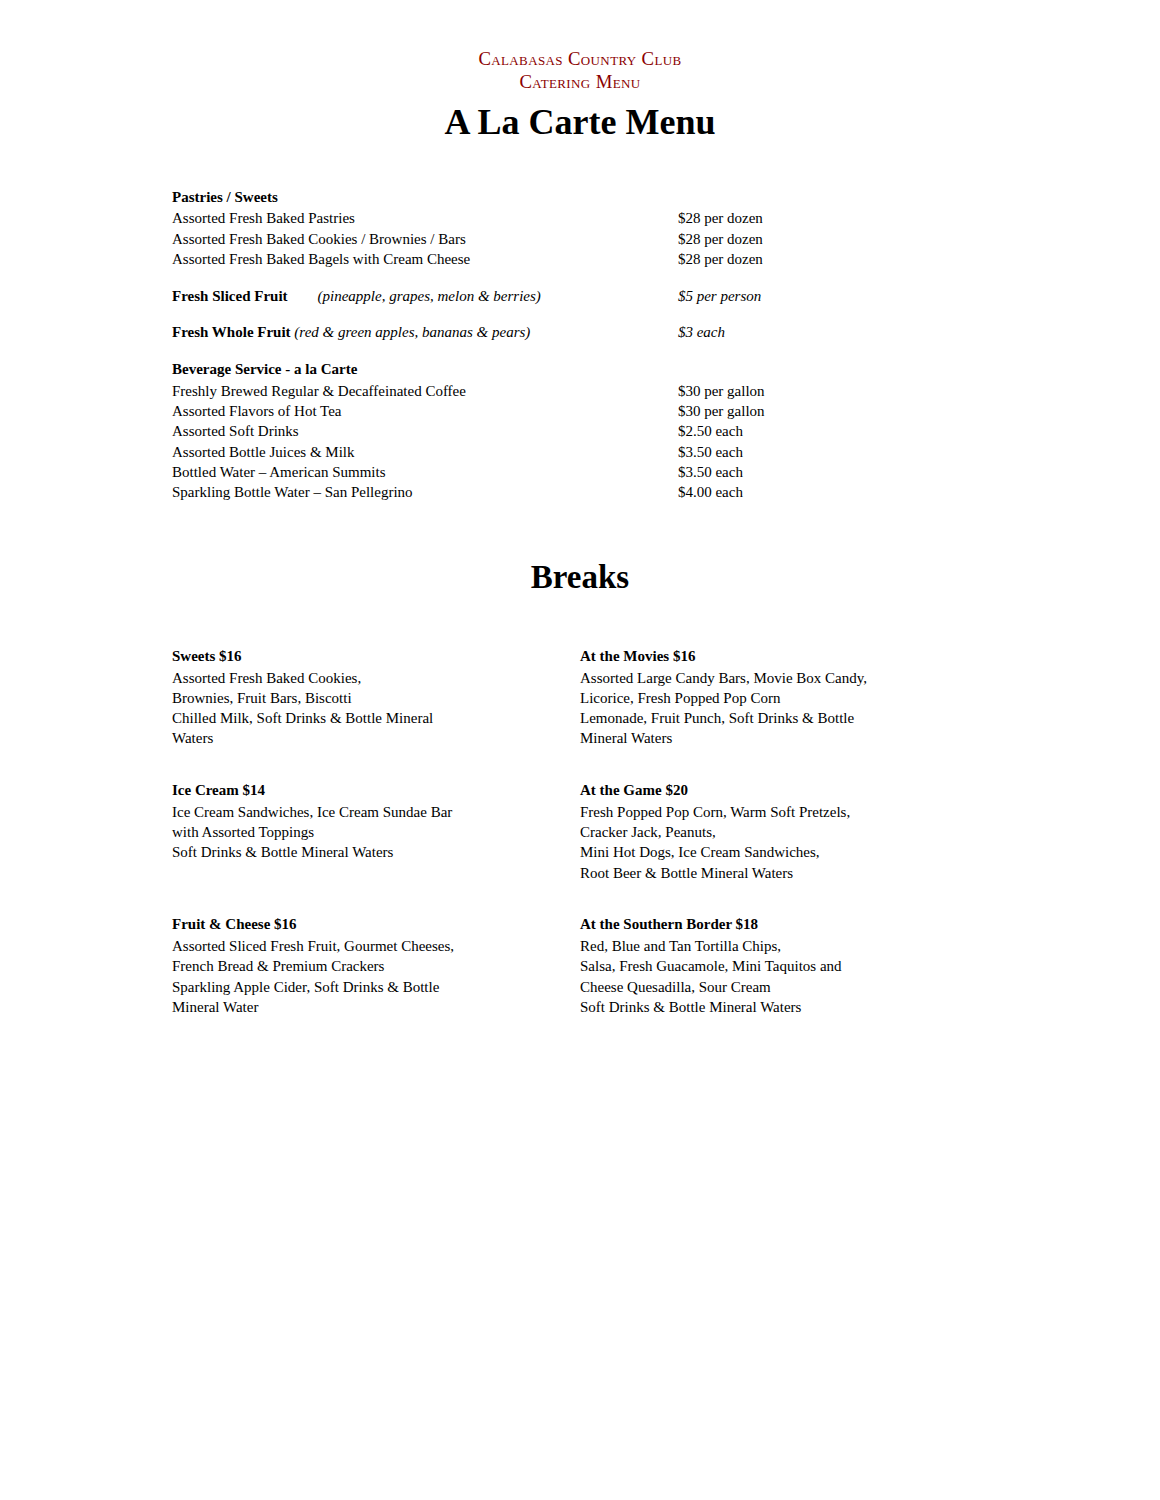Calabasas Country Club Catering Menu
A La Carte Menu
| Pastries / Sweets | |
| Assorted Fresh Baked Pastries | $28 per dozen |
| Assorted Fresh Baked Cookies / Brownies / Bars | $28 per dozen |
| Assorted Fresh Baked Bagels with Cream Cheese | $28 per dozen |
| Fresh Sliced Fruit (pineapple, grapes, melon & berries) | $5 per person |
| Fresh Whole Fruit (red & green apples, bananas & pears) | $3 each |
| Beverage Service - a la Carte | |
| Freshly Brewed Regular & Decaffeinated Coffee | $30 per gallon |
| Assorted Flavors of Hot Tea | $30 per gallon |
| Assorted Soft Drinks | $2.50 each |
| Assorted Bottle Juices & Milk | $3.50 each |
| Bottled Water – American Summits | $3.50 each |
| Sparkling Bottle Water – San Pellegrino | $4.00 each |
Breaks
| Sweets $16 Assorted Fresh Baked Cookies, Brownies, Fruit Bars, Biscotti Chilled Milk, Soft Drinks & Bottle Mineral Waters | At the Movies $16 Assorted Large Candy Bars, Movie Box Candy, Licorice, Fresh Popped Pop Corn Lemonade, Fruit Punch, Soft Drinks & Bottle Mineral Waters |
| Ice Cream $14 Ice Cream Sandwiches, Ice Cream Sundae Bar with Assorted Toppings Soft Drinks & Bottle Mineral Waters | At the Game $20 Fresh Popped Pop Corn, Warm Soft Pretzels, Cracker Jack, Peanuts, Mini Hot Dogs, Ice Cream Sandwiches, Root Beer & Bottle Mineral Waters |
| Fruit & Cheese $16 Assorted Sliced Fresh Fruit, Gourmet Cheeses, French Bread & Premium Crackers Sparkling Apple Cider, Soft Drinks & Bottle Mineral Water | At the Southern Border $18 Red, Blue and Tan Tortilla Chips, Salsa, Fresh Guacamole, Mini Taquitos and Cheese Quesadilla, Sour Cream Soft Drinks & Bottle Mineral Waters |